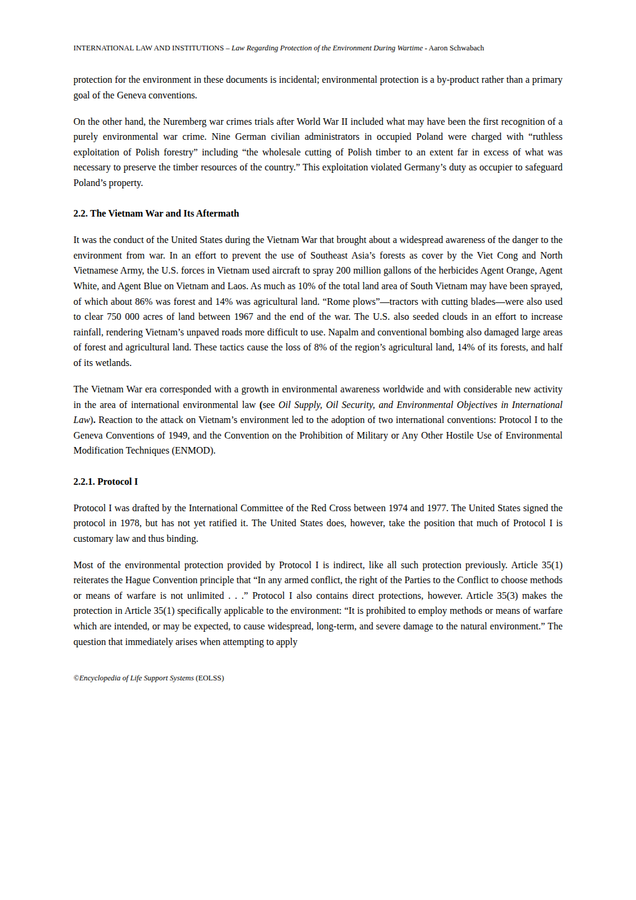INTERNATIONAL LAW AND INSTITUTIONS – Law Regarding Protection of the Environment During Wartime - Aaron Schwabach
protection for the environment in these documents is incidental; environmental protection is a by-product rather than a primary goal of the Geneva conventions.
On the other hand, the Nuremberg war crimes trials after World War II included what may have been the first recognition of a purely environmental war crime. Nine German civilian administrators in occupied Poland were charged with “ruthless exploitation of Polish forestry” including “the wholesale cutting of Polish timber to an extent far in excess of what was necessary to preserve the timber resources of the country.” This exploitation violated Germany’s duty as occupier to safeguard Poland’s property.
2.2. The Vietnam War and Its Aftermath
It was the conduct of the United States during the Vietnam War that brought about a widespread awareness of the danger to the environment from war. In an effort to prevent the use of Southeast Asia’s forests as cover by the Viet Cong and North Vietnamese Army, the U.S. forces in Vietnam used aircraft to spray 200 million gallons of the herbicides Agent Orange, Agent White, and Agent Blue on Vietnam and Laos. As much as 10% of the total land area of South Vietnam may have been sprayed, of which about 86% was forest and 14% was agricultural land. “Rome plows”—tractors with cutting blades—were also used to clear 750 000 acres of land between 1967 and the end of the war. The U.S. also seeded clouds in an effort to increase rainfall, rendering Vietnam’s unpaved roads more difficult to use. Napalm and conventional bombing also damaged large areas of forest and agricultural land. These tactics cause the loss of 8% of the region’s agricultural land, 14% of its forests, and half of its wetlands.
The Vietnam War era corresponded with a growth in environmental awareness worldwide and with considerable new activity in the area of international environmental law (see Oil Supply, Oil Security, and Environmental Objectives in International Law). Reaction to the attack on Vietnam’s environment led to the adoption of two international conventions: Protocol I to the Geneva Conventions of 1949, and the Convention on the Prohibition of Military or Any Other Hostile Use of Environmental Modification Techniques (ENMOD).
2.2.1. Protocol I
Protocol I was drafted by the International Committee of the Red Cross between 1974 and 1977. The United States signed the protocol in 1978, but has not yet ratified it. The United States does, however, take the position that much of Protocol I is customary law and thus binding.
Most of the environmental protection provided by Protocol I is indirect, like all such protection previously. Article 35(1) reiterates the Hague Convention principle that “In any armed conflict, the right of the Parties to the Conflict to choose methods or means of warfare is not unlimited . . .” Protocol I also contains direct protections, however. Article 35(3) makes the protection in Article 35(1) specifically applicable to the environment: “It is prohibited to employ methods or means of warfare which are intended, or may be expected, to cause widespread, long-term, and severe damage to the natural environment.” The question that immediately arises when attempting to apply
©Encyclopedia of Life Support Systems (EOLSS)